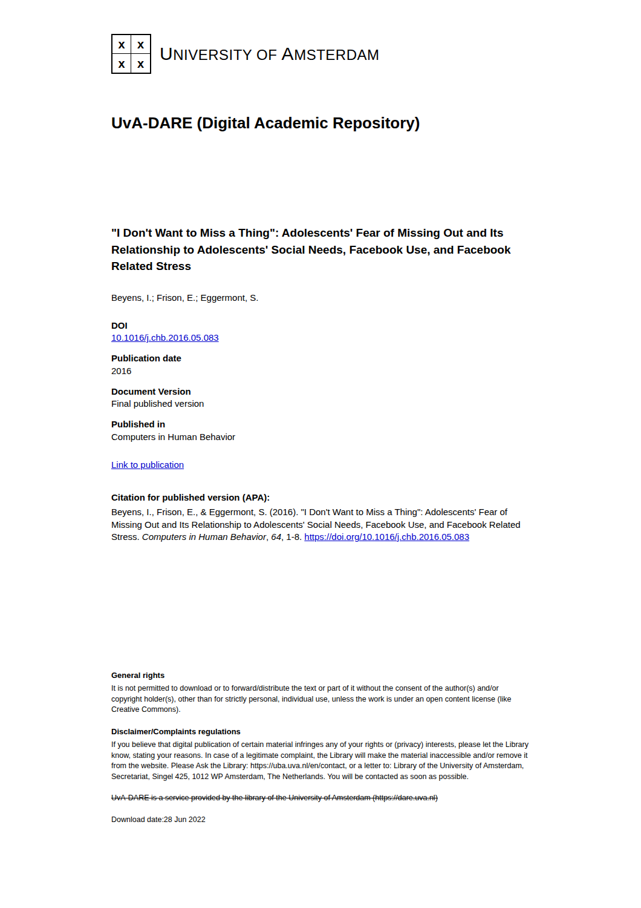xxxx
UNIVERSITY OF AMSTERDAM
UvA-DARE (Digital Academic Repository)
"I Don't Want to Miss a Thing": Adolescents' Fear of Missing Out and Its Relationship to Adolescents' Social Needs, Facebook Use, and Facebook Related Stress
Beyens, I.; Frison, E.; Eggermont, S.
DOI
10.1016/j.chb.2016.05.083
Publication date
2016
Document Version
Final published version
Published in
Computers in Human Behavior
Link to publication
Citation for published version (APA):
Beyens, I., Frison, E., & Eggermont, S. (2016). "I Don't Want to Miss a Thing": Adolescents' Fear of Missing Out and Its Relationship to Adolescents' Social Needs, Facebook Use, and Facebook Related Stress. Computers in Human Behavior, 64, 1-8. https://doi.org/10.1016/j.chb.2016.05.083
General rights
It is not permitted to download or to forward/distribute the text or part of it without the consent of the author(s) and/or copyright holder(s), other than for strictly personal, individual use, unless the work is under an open content license (like Creative Commons).
Disclaimer/Complaints regulations
If you believe that digital publication of certain material infringes any of your rights or (privacy) interests, please let the Library know, stating your reasons. In case of a legitimate complaint, the Library will make the material inaccessible and/or remove it from the website. Please Ask the Library: https://uba.uva.nl/en/contact, or a letter to: Library of the University of Amsterdam, Secretariat, Singel 425, 1012 WP Amsterdam, The Netherlands. You will be contacted as soon as possible.
UvA-DARE is a service provided by the library of the University of Amsterdam (https://dare.uva.nl)
Download date:28 Jun 2022